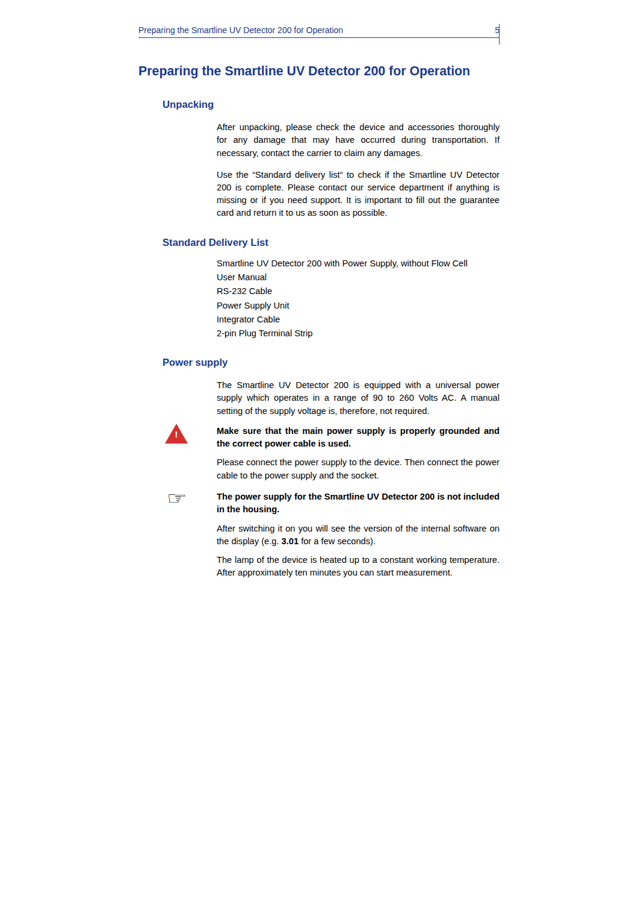Preparing the Smartline UV Detector 200 for Operation 5
Preparing the Smartline UV Detector 200 for Operation
Unpacking
After unpacking, please check the device and accessories thoroughly for any damage that may have occurred during transportation. If necessary, contact the carrier to claim any damages.
Use the “Standard delivery list“ to check if the Smartline UV Detector 200 is complete. Please contact our service department if anything is missing or if you need support. It is important to fill out the guarantee card and return it to us as soon as possible.
Standard Delivery List
Smartline UV Detector 200 with Power Supply, without Flow Cell
User Manual
RS-232 Cable
Power Supply Unit
Integrator Cable
2-pin Plug Terminal Strip
Power supply
The Smartline UV Detector 200 is equipped with a universal power supply which operates in a range of 90 to 260 Volts AC. A manual setting of the supply voltage is, therefore, not required.
Make sure that the main power supply is properly grounded and the correct power cable is used.
Please connect the power supply to the device. Then connect the power cable to the power supply and the socket.
☞
The power supply for the Smartline UV Detector 200 is not included in the housing.
After switching it on you will see the version of the internal software on the display (e.g. 3.01 for a few seconds).
The lamp of the device is heated up to a constant working temperature. After approximately ten minutes you can start measurement.